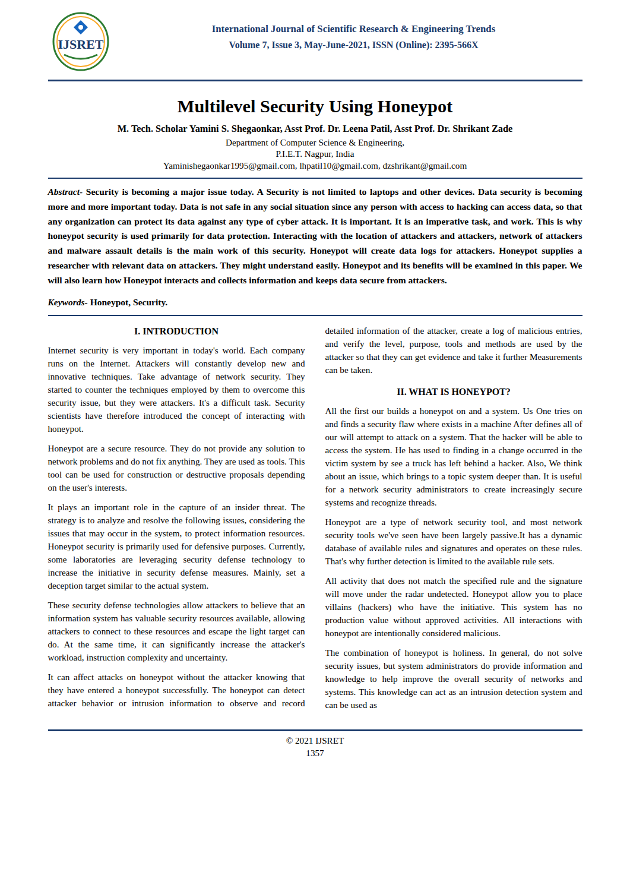IJSRET
International Journal of Scientific Research & Engineering Trends
Volume 7, Issue 3, May-June-2021, ISSN (Online): 2395-566X
Multilevel Security Using Honeypot
M. Tech. Scholar Yamini S. Shegaonkar, Asst Prof. Dr. Leena Patil, Asst Prof. Dr. Shrikant Zade
Department of Computer Science & Engineering,
P.I.E.T. Nagpur, India
Yaminishegaonkar1995@gmail.com, lhpatil10@gmail.com, dzshrikant@gmail.com
Abstract- Security is becoming a major issue today. A Security is not limited to laptops and other devices. Data security is becoming more and more important today. Data is not safe in any social situation since any person with access to hacking can access data, so that any organization can protect its data against any type of cyber attack. It is important. It is an imperative task, and work. This is why honeypot security is used primarily for data protection. Interacting with the location of attackers and attackers, network of attackers and malware assault details is the main work of this security. Honeypot will create data logs for attackers. Honeypot supplies a researcher with relevant data on attackers. They might understand easily. Honeypot and its benefits will be examined in this paper. We will also learn how Honeypot interacts and collects information and keeps data secure from attackers.
Keywords- Honeypot, Security.
I. INTRODUCTION
Internet security is very important in today's world. Each company runs on the Internet. Attackers will constantly develop new and innovative techniques. Take advantage of network security. They started to counter the techniques employed by them to overcome this security issue, but they were attackers. It's a difficult task. Security scientists have therefore introduced the concept of interacting with honeypot.
Honeypot are a secure resource. They do not provide any solution to network problems and do not fix anything. They are used as tools. This tool can be used for construction or destructive proposals depending on the user's interests.
It plays an important role in the capture of an insider threat. The strategy is to analyze and resolve the following issues, considering the issues that may occur in the system, to protect information resources. Honeypot security is primarily used for defensive purposes. Currently, some laboratories are leveraging security defense technology to increase the initiative in security defense measures. Mainly, set a deception target similar to the actual system.
These security defense technologies allow attackers to believe that an information system has valuable security resources available, allowing attackers to connect to these resources and escape the light target can do. At the same time, it can significantly increase the attacker's workload, instruction complexity and uncertainty.
It can affect attacks on honeypot without the attacker knowing that they have entered a honeypot successfully. The honeypot can detect attacker behavior or intrusion information to observe and record detailed information of the attacker, create a log of malicious entries, and verify the level, purpose, tools and methods are used by the attacker so that they can get evidence and take it further Measurements can be taken.
II. WHAT IS HONEYPOT?
All the first our builds a honeypot on and a system. Us One tries on and finds a security flaw where exists in a machine After defines all of our will attempt to attack on a system. That the hacker will be able to access the system. He has used to finding in a change occurred in the victim system by see a truck has left behind a hacker. Also, We think about an issue, which brings to a topic system deeper than. It is useful for a network security administrators to create increasingly secure systems and recognize threads.
Honeypot are a type of network security tool, and most network security tools we've seen have been largely passive.It has a dynamic database of available rules and signatures and operates on these rules. That's why further detection is limited to the available rule sets.
All activity that does not match the specified rule and the signature will move under the radar undetected. Honeypot allow you to place villains (hackers) who have the initiative. This system has no production value without approved activities. All interactions with honeypot are intentionally considered malicious.
The combination of honeypot is holiness. In general, do not solve security issues, but system administrators do provide information and knowledge to help improve the overall security of networks and systems. This knowledge can act as an intrusion detection system and can be used as
© 2021 IJSRET
1357